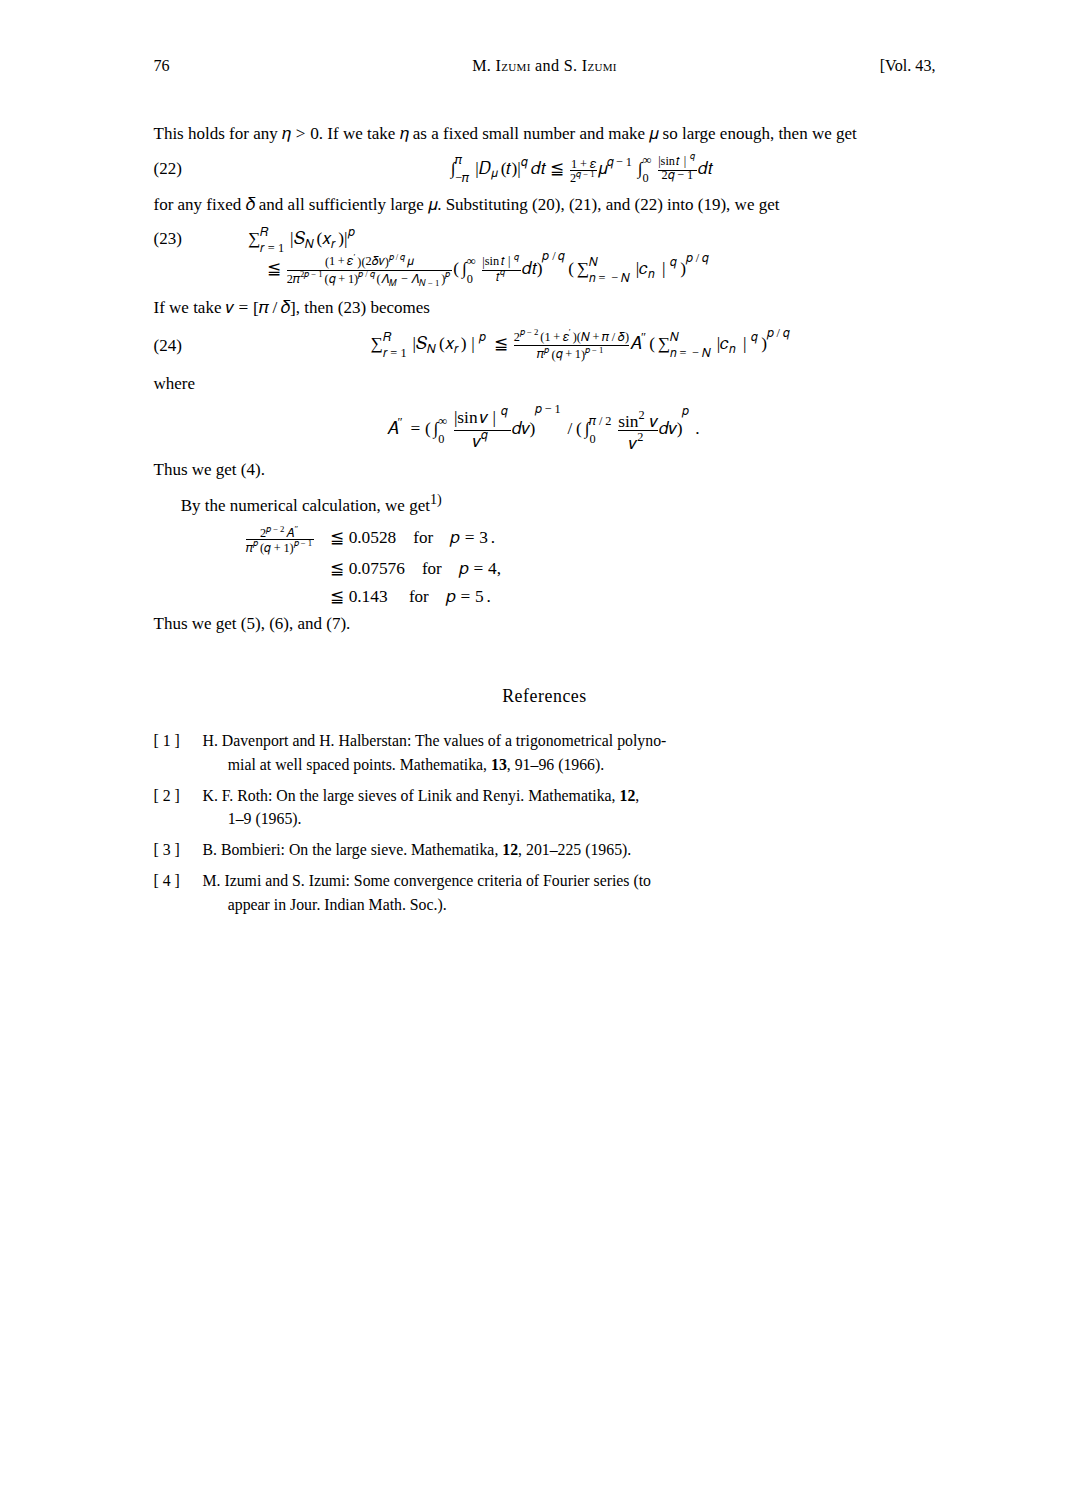76
M. Izumi and S. Izumi
[Vol. 43,
This holds for any η>0. If we take η as a fixed small number and make μ so large enough, then we get
(22)
∫ −π π |Dμ(t)| q dt ≦ 1+ε 2q−1 μq−1 ∫ 0 ∞ |sint|q 2q−1 dt
for any fixed δ and all sufficiently large μ. Substituting (20), (21), and (22) into (19), we get
(23)
∑ r=1 R |SN(xr)| p
≦ (1+ε′) (2δν)p/q μ 2π2p−1 (q+1)p/q (ΛM−ΛN−1)p ( ∫0∞ |sint|q tq dt ) p/q ( ∑ n=−N N |cn|q ) p/q
If we take ν=[π/δ], then (23) becomes
(24)
∑ r=1 R |SN(xr)|p ≦ 2p−2 (1+ε′) (N+π/δ) πp (q+1)p−1 A″ ( ∑ n=−N N |cn|q ) p/q
where
A″ = ( ∫0∞ |sinv|q vq dv ) p−1 / ( ∫0π/2 sin2v v2 dv ) p .
Thus we get (4).
By the numerical calculation, we get1)
2p−2A″ πp(q+1)p−1
≦0.0528 for p=3.
≦0.07576 for p=4,
≦0.143 for p=5.
Thus we get (5), (6), and (7).
References
[ 1 ]
H. Davenport and H. Halberstan: The values of a trigonometrical polyno- mial at well spaced points. Mathematika, 13, 91–96 (1966).
[ 2 ]
K. F. Roth: On the large sieves of Linik and Renyi. Mathematika, 12, 1–9 (1965).
[ 3 ]
B. Bombieri: On the large sieve. Mathematika, 12, 201–225 (1965).
[ 4 ]
M. Izumi and S. Izumi: Some convergence criteria of Fourier series (to appear in Jour. Indian Math. Soc.).